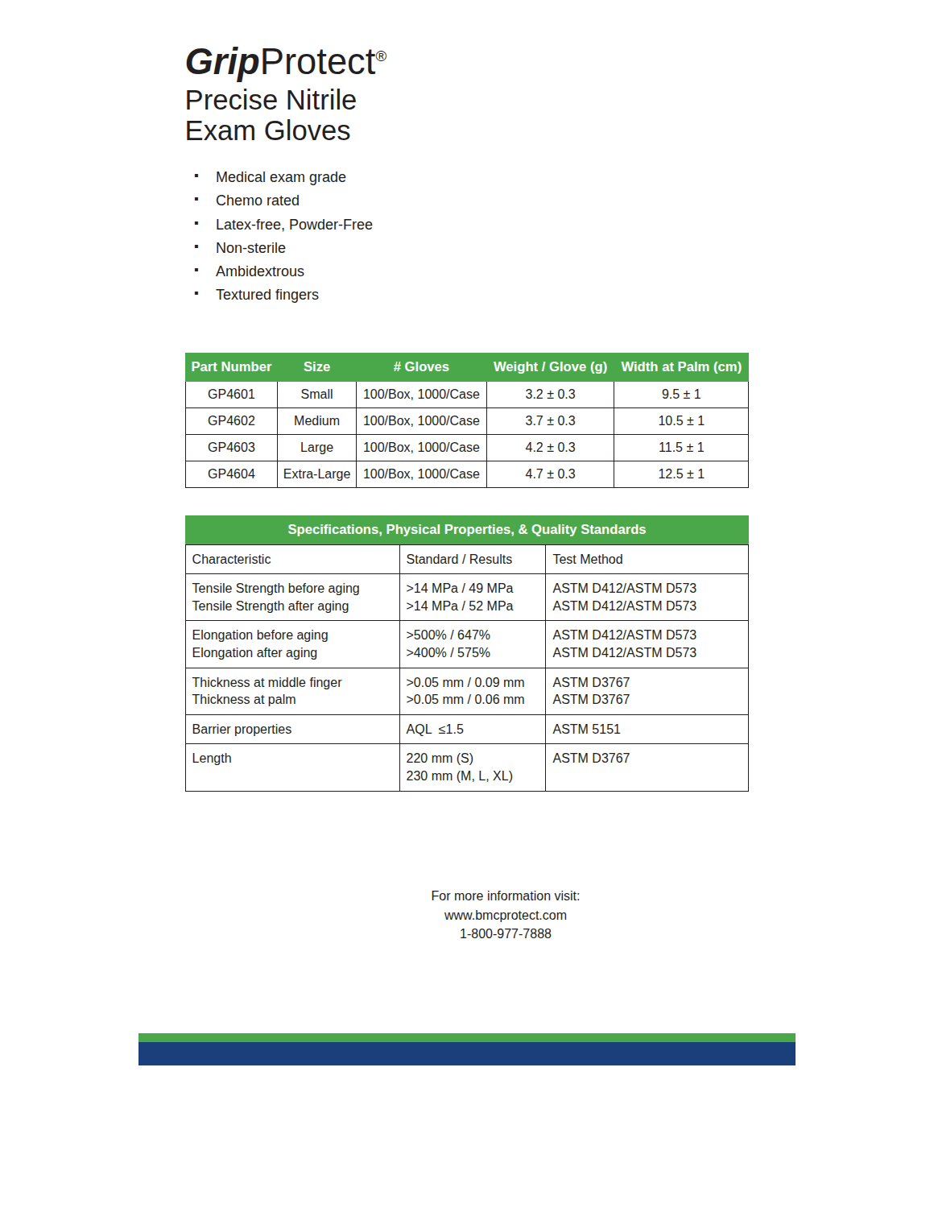Grip Protect®
Precise Nitrile
Exam Gloves
Medical exam grade
Chemo rated
Latex-free, Powder-Free
Non-sterile
Ambidextrous
Textured fingers
| Part Number | Size | # Gloves | Weight / Glove (g) | Width at Palm (cm) |
| --- | --- | --- | --- | --- |
| GP4601 | Small | 100/Box, 1000/Case | 3.2 ± 0.3 | 9.5 ± 1 |
| GP4602 | Medium | 100/Box, 1000/Case | 3.7 ± 0.3 | 10.5 ± 1 |
| GP4603 | Large | 100/Box, 1000/Case | 4.2 ± 0.3 | 11.5 ± 1 |
| GP4604 | Extra-Large | 100/Box, 1000/Case | 4.7 ± 0.3 | 12.5 ± 1 |
Specifications, Physical Properties, & Quality Standards
| Characteristic | Standard / Results | Test Method |
| Tensile Strength before aging Tensile Strength after aging | >14 MPa / 49 MPa >14 MPa / 52 MPa | ASTM D412/ASTM D573 ASTM D412/ASTM D573 |
| Elongation before aging Elongation after aging | >500% / 647% >400% / 575% | ASTM D412/ASTM D573 ASTM D412/ASTM D573 |
| Thickness at middle finger Thickness at palm | >0.05 mm / 0.09 mm >0.05 mm / 0.06 mm | ASTM D3767 ASTM D3767 |
| Barrier properties | AQL ≤1.5 | ASTM 5151 |
| Length | 220 mm (S) 230 mm (M, L, XL) | ASTM D3767 |
For more information visit:
www.bmcprotect.com
1-800-977-7888